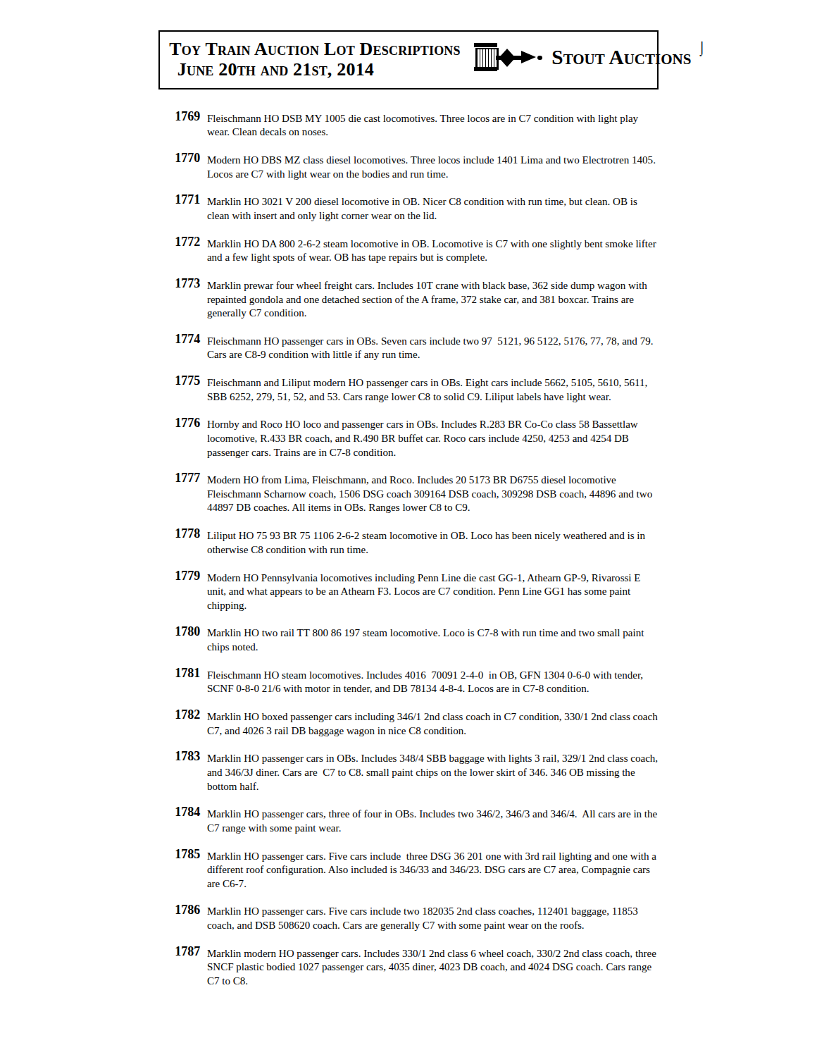Toy Train Auction Lot Descriptions
June 20th and 21st, 2014
Stout Auctions
⌡
1769
Fleischmann HO DSB MY 1005 die cast locomotives. Three locos are in C7 condition with light play wear. Clean decals on noses.
1770
Modern HO DBS MZ class diesel locomotives. Three locos include 1401 Lima and two Electrotren 1405. Locos are C7 with light wear on the bodies and run time.
1771
Marklin HO 3021 V 200 diesel locomotive in OB. Nicer C8 condition with run time, but clean. OB is clean with insert and only light corner wear on the lid.
1772
Marklin HO DA 800 2-6-2 steam locomotive in OB. Locomotive is C7 with one slightly bent smoke lifter and a few light spots of wear. OB has tape repairs but is complete.
1773
Marklin prewar four wheel freight cars. Includes 10T crane with black base, 362 side dump wagon with repainted gondola and one detached section of the A frame, 372 stake car, and 381 boxcar. Trains are generally C7 condition.
1774
Fleischmann HO passenger cars in OBs. Seven cars include two 97 5121, 96 5122, 5176, 77, 78, and 79. Cars are C8-9 condition with little if any run time.
1775
Fleischmann and Liliput modern HO passenger cars in OBs. Eight cars include 5662, 5105, 5610, 5611, SBB 6252, 279, 51, 52, and 53. Cars range lower C8 to solid C9. Liliput labels have light wear.
1776
Hornby and Roco HO loco and passenger cars in OBs. Includes R.283 BR Co-Co class 58 Bassettlaw locomotive, R.433 BR coach, and R.490 BR buffet car. Roco cars include 4250, 4253 and 4254 DB passenger cars. Trains are in C7-8 condition.
1777
Modern HO from Lima, Fleischmann, and Roco. Includes 20 5173 BR D6755 diesel locomotive Fleischmann Scharnow coach, 1506 DSG coach 309164 DSB coach, 309298 DSB coach, 44896 and two 44897 DB coaches. All items in OBs. Ranges lower C8 to C9.
1778
Liliput HO 75 93 BR 75 1106 2-6-2 steam locomotive in OB. Loco has been nicely weathered and is in otherwise C8 condition with run time.
1779
Modern HO Pennsylvania locomotives including Penn Line die cast GG-1, Athearn GP-9, Rivarossi E unit, and what appears to be an Athearn F3. Locos are C7 condition. Penn Line GG1 has some paint chipping.
1780
Marklin HO two rail TT 800 86 197 steam locomotive. Loco is C7-8 with run time and two small paint chips noted.
1781
Fleischmann HO steam locomotives. Includes 4016 70091 2-4-0 in OB, GFN 1304 0-6-0 with tender, SCNF 0-8-0 21/6 with motor in tender, and DB 78134 4-8-4. Locos are in C7-8 condition.
1782
Marklin HO boxed passenger cars including 346/1 2nd class coach in C7 condition, 330/1 2nd class coach C7, and 4026 3 rail DB baggage wagon in nice C8 condition.
1783
Marklin HO passenger cars in OBs. Includes 348/4 SBB baggage with lights 3 rail, 329/1 2nd class coach, and 346/3J diner. Cars are C7 to C8. small paint chips on the lower skirt of 346. 346 OB missing the bottom half.
1784
Marklin HO passenger cars, three of four in OBs. Includes two 346/2, 346/3 and 346/4. All cars are in the C7 range with some paint wear.
1785
Marklin HO passenger cars. Five cars include three DSG 36 201 one with 3rd rail lighting and one with a different roof configuration. Also included is 346/33 and 346/23. DSG cars are C7 area, Compagnie cars are C6-7.
1786
Marklin HO passenger cars. Five cars include two 182035 2nd class coaches, 112401 baggage, 11853 coach, and DSB 508620 coach. Cars are generally C7 with some paint wear on the roofs.
1787
Marklin modern HO passenger cars. Includes 330/1 2nd class 6 wheel coach, 330/2 2nd class coach, three SNCF plastic bodied 1027 passenger cars, 4035 diner, 4023 DB coach, and 4024 DSG coach. Cars range C7 to C8.